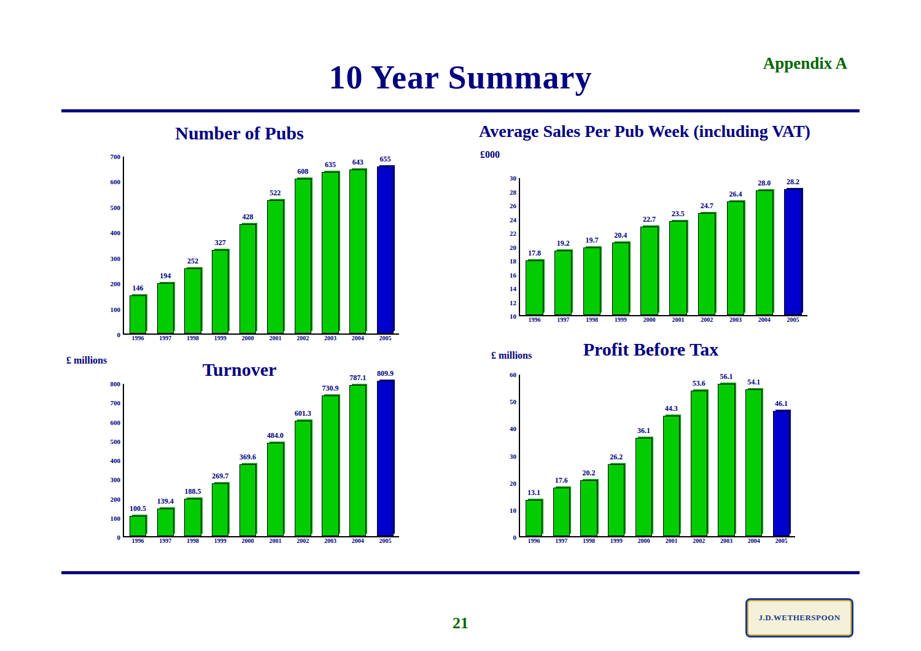10 Year Summary
Appendix A
Number of Pubs
Average Sales Per Pub Week (including VAT)
Turnover
Profit Before Tax
£000
£ millions
£ millions
700
600
500
400
300
200
100
0
146
194
252
327
428
522
608
635
643
655
19961997199819992000 20012002200320042005
30
28
26
24
22
20
18
16
14
12
10
17.8
19.2
19.7
20.4
22.7
23.5
24.7
26.4
28.0
28.2
19961997199819992000 20012002200320042005
800
700
600
500
400
300
200
100
0
100.5
139.4
188.5
269.7
369.6
484.0
601.3
730.9
787.1
809.9
19961997199819992000 20012002200320042005
60
50
40
30
20
10
0
13.1
17.6
20.2
26.2
36.1
44.3
53.6
56.1
54.1
46.1
19961997199819992000 20012002200320042005
21
J.D.WETHERSPOON